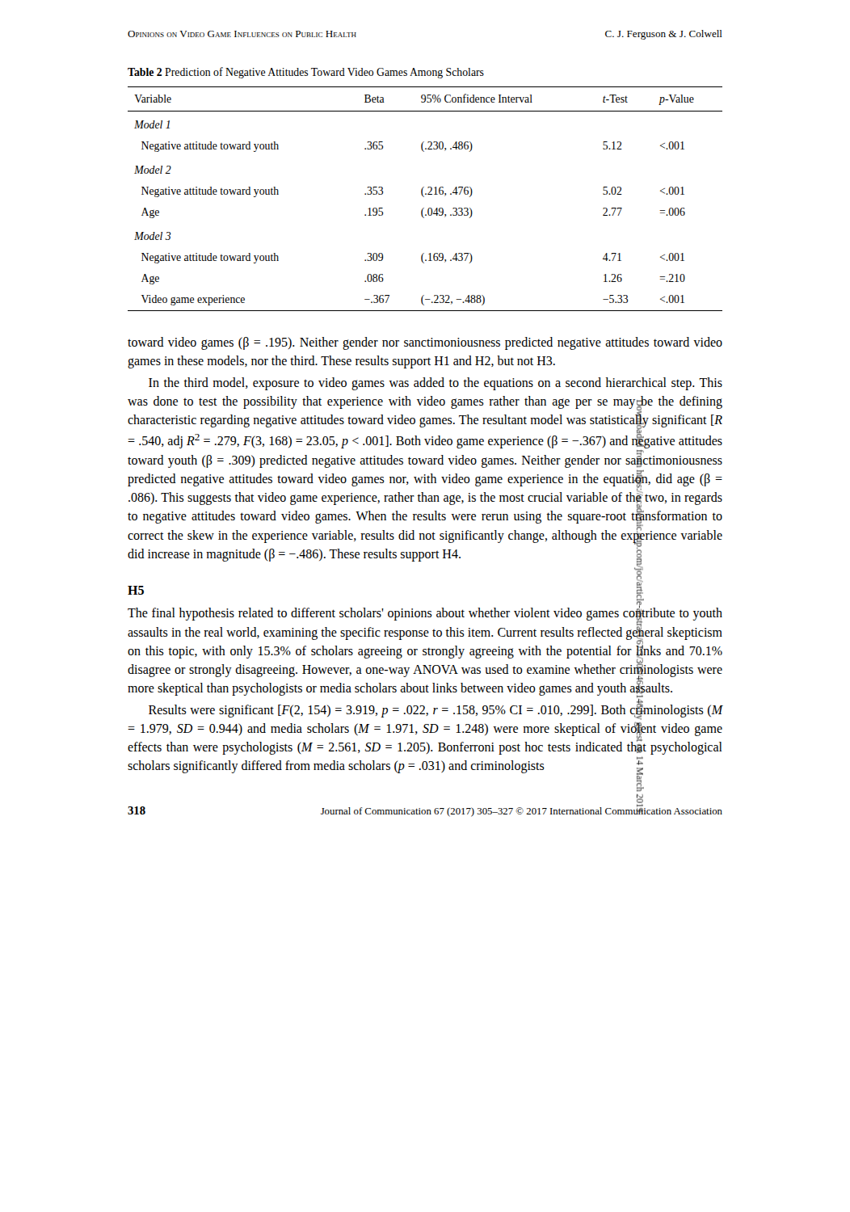Downloaded from https://academic.oup.com/joc/article-abstract/67/3/305/4642146 by guest on 14 March 2019
Opinions on Video Game Influences on Public Health C. J. Ferguson & J. Colwell
Table 2 Prediction of Negative Attitudes Toward Video Games Among Scholars
| Variable | Beta | 95% Confidence Interval | t -Test | p -Value |
| --- | --- | --- | --- | --- |
| Model 1 |
| Negative attitude toward youth | .365 | (.230, .486) | 5.12 | <.001 |
| Model 2 |
| Negative attitude toward youth | .353 | (.216, .476) | 5.02 | <.001 |
| Age | .195 | (.049, .333) | 2.77 | =.006 |
| Model 3 |
| Negative attitude toward youth | .309 | (.169, .437) | 4.71 | <.001 |
| Age | .086 | | 1.26 | =.210 |
| Video game experience | −.367 | (−.232, −.488) | −5.33 | <.001 |
toward video games (β = .195). Neither gender nor sanctimoniousness predicted negative attitudes toward video games in these models, nor the third. These results support H1 and H2, but not H3.
In the third model, exposure to video games was added to the equations on a second hierarchical step. This was done to test the possibility that experience with video games rather than age per se may be the defining characteristic regarding negative attitudes toward video games. The resultant model was statistically significant [R = .540, adj R2 = .279, F(3, 168) = 23.05, p < .001]. Both video game experience (β = −.367) and negative attitudes toward youth (β = .309) predicted negative attitudes toward video games. Neither gender nor sanctimoniousness predicted negative attitudes toward video games nor, with video game experience in the equation, did age (β = .086). This suggests that video game experience, rather than age, is the most crucial variable of the two, in regards to negative attitudes toward video games. When the results were rerun using the square-root transformation to correct the skew in the experience variable, results did not significantly change, although the experience variable did increase in magnitude (β = −.486). These results support H4.
H5
The final hypothesis related to different scholars' opinions about whether violent video games contribute to youth assaults in the real world, examining the specific response to this item. Current results reflected general skepticism on this topic, with only 15.3% of scholars agreeing or strongly agreeing with the potential for links and 70.1% disagree or strongly disagreeing. However, a one-way ANOVA was used to examine whether criminologists were more skeptical than psychologists or media scholars about links between video games and youth assaults.
Results were significant [F(2, 154) = 3.919, p = .022, r = .158, 95% CI = .010, .299]. Both criminologists (M = 1.979, SD = 0.944) and media scholars (M = 1.971, SD = 1.248) were more skeptical of violent video game effects than were psychologists (M = 2.561, SD = 1.205). Bonferroni post hoc tests indicated that psychological scholars significantly differed from media scholars (p = .031) and criminologists
318 Journal of Communication 67 (2017) 305–327 © 2017 International Communication Association